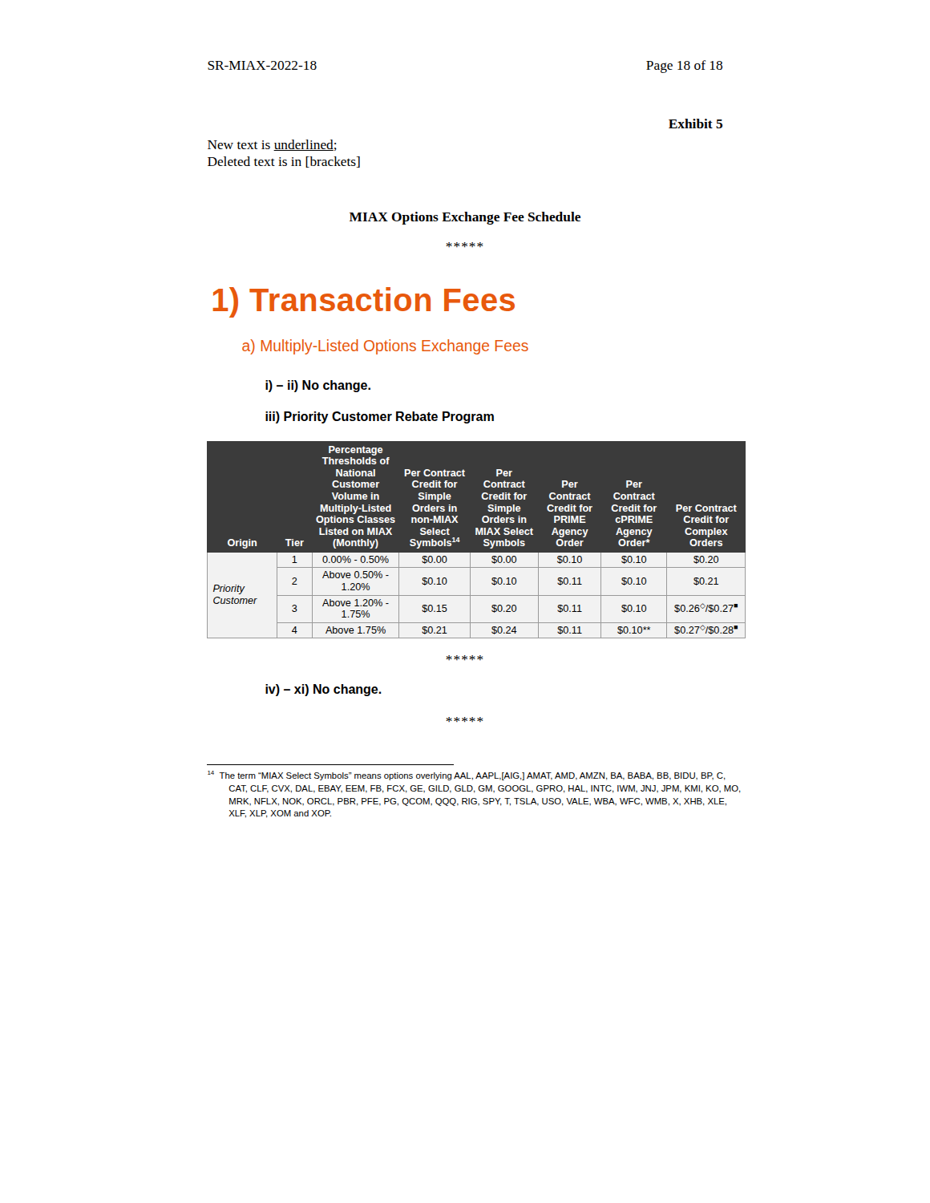SR-MIAX-2022-18
Page 18 of 18
Exhibit 5
New text is underlined;
Deleted text is in [brackets]
MIAX Options Exchange Fee Schedule
*****
1) Transaction Fees
a) Multiply-Listed Options Exchange Fees
i) – ii) No change.
iii) Priority Customer Rebate Program
| Origin | Tier | Percentage Thresholds of National Customer Volume in Multiply-Listed Options Classes Listed on MIAX (Monthly) | Per Contract Credit for Simple Orders in non-MIAX Select Symbols 14 | Per Contract Credit for Simple Orders in MIAX Select Symbols | Per Contract Credit for PRIME Agency Order | Per Contract Credit for cPRIME Agency Order* | Per Contract Credit for Complex Orders |
| --- | --- | --- | --- | --- | --- | --- | --- |
| Priority Customer | 1 | 0.00% - 0.50% | $0.00 | $0.00 | $0.10 | $0.10 | $0.20 |
| 2 | Above 0.50% - 1.20% | $0.10 | $0.10 | $0.11 | $0.10 | $0.21 |
| 3 | Above 1.20% - 1.75% | $0.15 | $0.20 | $0.11 | $0.10 | $0.26 ◇ /$0.27 ■ |
| 4 | Above 1.75% | $0.21 | $0.24 | $0.11 | $0.10** | $0.27 ◇ /$0.28 ■ |
*****
iv) – xi) No change.
*****
14 The term “MIAX Select Symbols” means options overlying AAL, AAPL,[AIG,] AMAT, AMD, AMZN, BA, BABA, BB, BIDU, BP, C, CAT, CLF, CVX, DAL, EBAY, EEM, FB, FCX, GE, GILD, GLD, GM, GOOGL, GPRO, HAL, INTC, IWM, JNJ, JPM, KMI, KO, MO, MRK, NFLX, NOK, ORCL, PBR, PFE, PG, QCOM, QQQ, RIG, SPY, T, TSLA, USO, VALE, WBA, WFC, WMB, X, XHB, XLE, XLF, XLP, XOM and XOP.